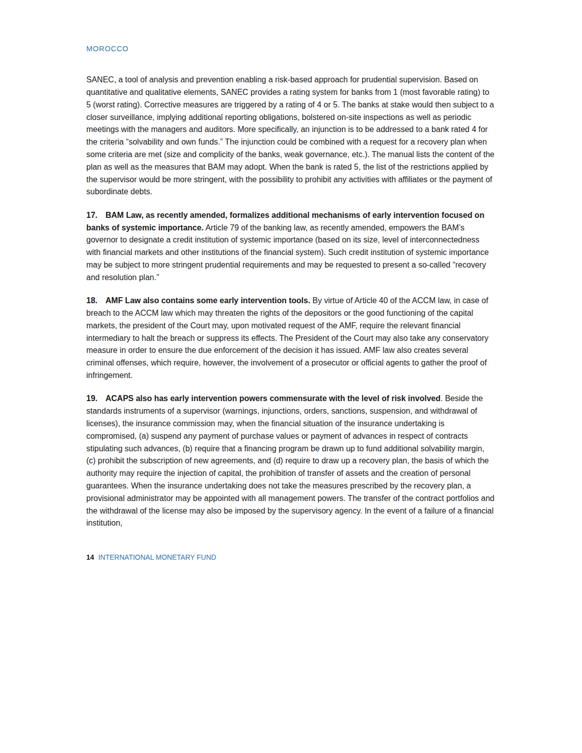MOROCCO
SANEC, a tool of analysis and prevention enabling a risk-based approach for prudential supervision. Based on quantitative and qualitative elements, SANEC provides a rating system for banks from 1 (most favorable rating) to 5 (worst rating). Corrective measures are triggered by a rating of 4 or 5. The banks at stake would then subject to a closer surveillance, implying additional reporting obligations, bolstered on-site inspections as well as periodic meetings with the managers and auditors. More specifically, an injunction is to be addressed to a bank rated 4 for the criteria “solvability and own funds.” The injunction could be combined with a request for a recovery plan when some criteria are met (size and complicity of the banks, weak governance, etc.). The manual lists the content of the plan as well as the measures that BAM may adopt. When the bank is rated 5, the list of the restrictions applied by the supervisor would be more stringent, with the possibility to prohibit any activities with affiliates or the payment of subordinate debts.
17. BAM Law, as recently amended, formalizes additional mechanisms of early intervention focused on banks of systemic importance. Article 79 of the banking law, as recently amended, empowers the BAM’s governor to designate a credit institution of systemic importance (based on its size, level of interconnectedness with financial markets and other institutions of the financial system). Such credit institution of systemic importance may be subject to more stringent prudential requirements and may be requested to present a so-called “recovery and resolution plan.”
18. AMF Law also contains some early intervention tools. By virtue of Article 40 of the ACCM law, in case of breach to the ACCM law which may threaten the rights of the depositors or the good functioning of the capital markets, the president of the Court may, upon motivated request of the AMF, require the relevant financial intermediary to halt the breach or suppress its effects. The President of the Court may also take any conservatory measure in order to ensure the due enforcement of the decision it has issued. AMF law also creates several criminal offenses, which require, however, the involvement of a prosecutor or official agents to gather the proof of infringement.
19. ACAPS also has early intervention powers commensurate with the level of risk involved. Beside the standards instruments of a supervisor (warnings, injunctions, orders, sanctions, suspension, and withdrawal of licenses), the insurance commission may, when the financial situation of the insurance undertaking is compromised, (a) suspend any payment of purchase values or payment of advances in respect of contracts stipulating such advances, (b) require that a financing program be drawn up to fund additional solvability margin, (c) prohibit the subscription of new agreements, and (d) require to draw up a recovery plan, the basis of which the authority may require the injection of capital, the prohibition of transfer of assets and the creation of personal guarantees. When the insurance undertaking does not take the measures prescribed by the recovery plan, a provisional administrator may be appointed with all management powers. The transfer of the contract portfolios and the withdrawal of the license may also be imposed by the supervisory agency. In the event of a failure of a financial institution,
14 INTERNATIONAL MONETARY FUND